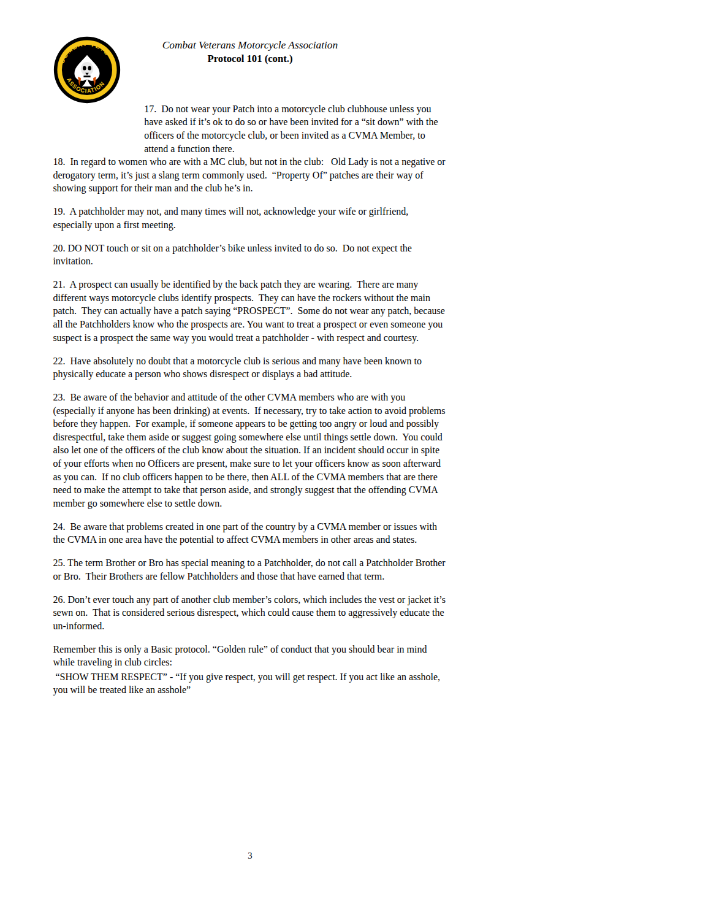COMBAT VETS ASSOCIATION
Combat Veterans Motorcycle Association
Protocol 101 (cont.)
17. Do not wear your Patch into a motorcycle club clubhouse unless you have asked if it’s ok to do so or have been invited for a “sit down” with the officers of the motorcycle club, or been invited as a CVMA Member, to attend a function there.
18. In regard to women who are with a MC club, but not in the club: Old Lady is not a negative or derogatory term, it’s just a slang term commonly used. “Property Of” patches are their way of showing support for their man and the club he’s in.
19. A patchholder may not, and many times will not, acknowledge your wife or girlfriend, especially upon a first meeting.
20. DO NOT touch or sit on a patchholder’s bike unless invited to do so. Do not expect the invitation.
21. A prospect can usually be identified by the back patch they are wearing. There are many different ways motorcycle clubs identify prospects. They can have the rockers without the main patch. They can actually have a patch saying “PROSPECT”. Some do not wear any patch, because all the Patchholders know who the prospects are. You want to treat a prospect or even someone you suspect is a prospect the same way you would treat a patchholder - with respect and courtesy.
22. Have absolutely no doubt that a motorcycle club is serious and many have been known to physically educate a person who shows disrespect or displays a bad attitude.
23. Be aware of the behavior and attitude of the other CVMA members who are with you (especially if anyone has been drinking) at events. If necessary, try to take action to avoid problems before they happen. For example, if someone appears to be getting too angry or loud and possibly disrespectful, take them aside or suggest going somewhere else until things settle down. You could also let one of the officers of the club know about the situation. If an incident should occur in spite of your efforts when no Officers are present, make sure to let your officers know as soon afterward as you can. If no club officers happen to be there, then ALL of the CVMA members that are there need to make the attempt to take that person aside, and strongly suggest that the offending CVMA member go somewhere else to settle down.
24. Be aware that problems created in one part of the country by a CVMA member or issues with the CVMA in one area have the potential to affect CVMA members in other areas and states.
25. The term Brother or Bro has special meaning to a Patchholder, do not call a Patchholder Brother or Bro. Their Brothers are fellow Patchholders and those that have earned that term.
26. Don’t ever touch any part of another club member’s colors, which includes the vest or jacket it’s sewn on. That is considered serious disrespect, which could cause them to aggressively educate the un-informed.
Remember this is only a Basic protocol. “Golden rule” of conduct that you should bear in mind while traveling in club circles:
“SHOW THEM RESPECT” - “If you give respect, you will get respect. If you act like an asshole, you will be treated like an asshole”
3